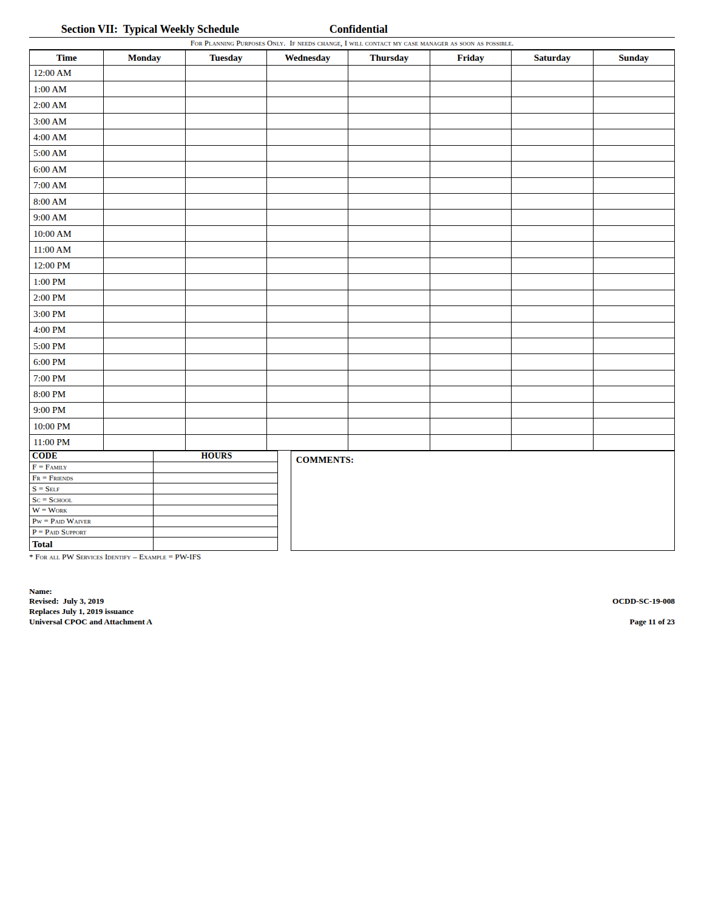Section VII: Typical Weekly Schedule Confidential
For Planning Purposes Only. If needs change, I will contact my case manager as soon as possible.
| Time | Monday | Tuesday | Wednesday | Thursday | Friday | Saturday | Sunday |
| --- | --- | --- | --- | --- | --- | --- | --- |
| 12:00 AM | | | | | | | |
| 1:00 AM | | | | | | | |
| 2:00 AM | | | | | | | |
| 3:00 AM | | | | | | | |
| 4:00 AM | | | | | | | |
| 5:00 AM | | | | | | | |
| 6:00 AM | | | | | | | |
| 7:00 AM | | | | | | | |
| 8:00 AM | | | | | | | |
| 9:00 AM | | | | | | | |
| 10:00 AM | | | | | | | |
| 11:00 AM | | | | | | | |
| 12:00 PM | | | | | | | |
| 1:00 PM | | | | | | | |
| 2:00 PM | | | | | | | |
| 3:00 PM | | | | | | | |
| 4:00 PM | | | | | | | |
| 5:00 PM | | | | | | | |
| 6:00 PM | | | | | | | |
| 7:00 PM | | | | | | | |
| 8:00 PM | | | | | | | |
| 9:00 PM | | | | | | | |
| 10:00 PM | | | | | | | |
| 11:00 PM | | | | | | | |
| CODE | HOURS |
| --- | --- |
| F = Family | |
| Fr = Friends | |
| S = Self | |
| Sc = School | |
| W = Work | |
| Pw = Paid Waiver | |
| P = Paid Support | |
| Total | |
COMMENTS:
* For all PW Services Identify – Example = PW-IFS
Name:
Revised: July 3, 2019
OCDD-SC-19-008
Replaces July 1, 2019 issuance
Universal CPOC and Attachment A
Page 11 of 23